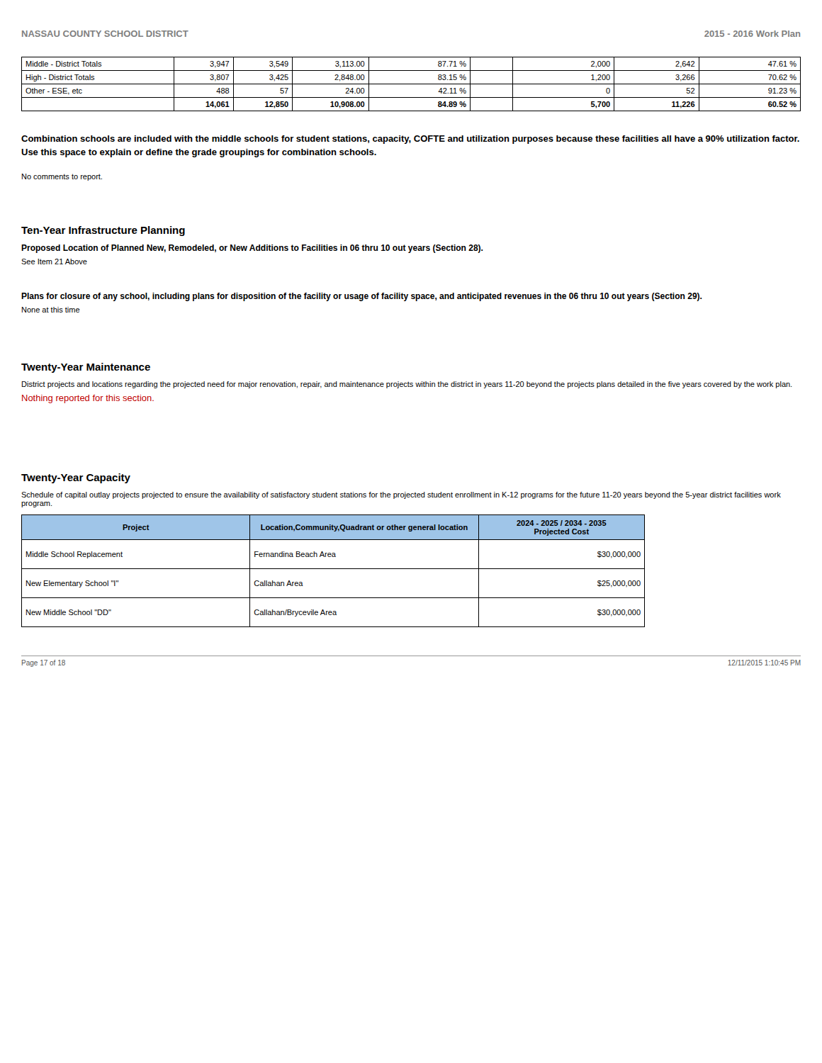NASSAU COUNTY SCHOOL DISTRICT
2015 - 2016 Work Plan
| Middle - District Totals | 3,947 | 3,549 | 3,113.00 | 87.71 % | | 2,000 | 2,642 | 47.61 % |
| High - District Totals | 3,807 | 3,425 | 2,848.00 | 83.15 % | | 1,200 | 3,266 | 70.62 % |
| Other - ESE, etc | 488 | 57 | 24.00 | 42.11 % | | 0 | 52 | 91.23 % |
| | 14,061 | 12,850 | 10,908.00 | 84.89 % | | 5,700 | 11,226 | 60.52 % |
Combination schools are included with the middle schools for student stations, capacity, COFTE and utilization purposes because these facilities all have a 90% utilization factor. Use this space to explain or define the grade groupings for combination schools.
No comments to report.
Ten-Year Infrastructure Planning
Proposed Location of Planned New, Remodeled, or New Additions to Facilities in 06 thru 10 out years (Section 28).
See Item 21 Above
Plans for closure of any school, including plans for disposition of the facility or usage of facility space, and anticipated revenues in the 06 thru 10 out years (Section 29).
None at this time
Twenty-Year Maintenance
District projects and locations regarding the projected need for major renovation, repair, and maintenance projects within the district in years 11-20 beyond the projects plans detailed in the five years covered by the work plan.
Nothing reported for this section.
Twenty-Year Capacity
Schedule of capital outlay projects projected to ensure the availability of satisfactory student stations for the projected student enrollment in K-12 programs for the future 11-20 years beyond the 5-year district facilities work program.
| Project | Location,Community,Quadrant or other general location | 2024 - 2025 / 2034 - 2035 Projected Cost |
| --- | --- | --- |
| Middle School Replacement | Fernandina Beach Area | $30,000,000 |
| New Elementary School "I" | Callahan Area | $25,000,000 |
| New Middle School "DD" | Callahan/Brycevile Area | $30,000,000 |
Page 17 of 18
12/11/2015 1:10:45 PM